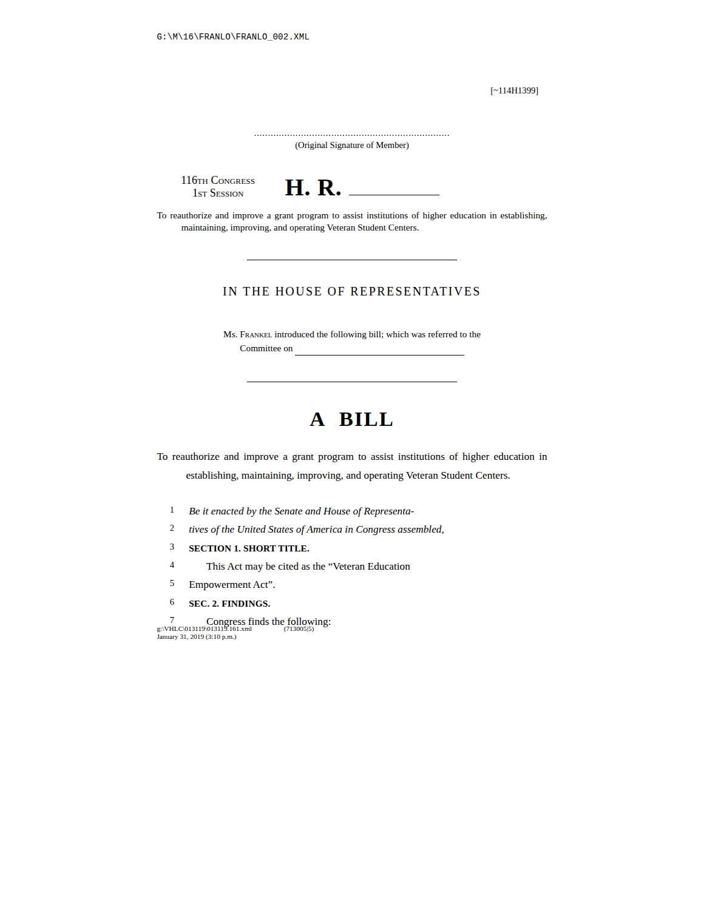G:\M\16\FRANLO\FRANLO_002.XML
[~114H1399]
....................................................................... (Original Signature of Member)
116th Congress
1st Session
H. R.
To reauthorize and improve a grant program to assist institutions of higher education in establishing, maintaining, improving, and operating Veteran Student Centers.
IN THE HOUSE OF REPRESENTATIVES
Ms. Frankel introduced the following bill; which was referred to the
Committee on
A BILL
To reauthorize and improve a grant program to assist institutions of higher education in establishing, maintaining, improving, and operating Veteran Student Centers.
1 Be it enacted by the Senate and House of Representa-
2 tives of the United States of America in Congress assembled,
3 SECTION 1. SHORT TITLE.
4 This Act may be cited as the “Veteran Education
5 Empowerment Act”.
6 SEC. 2. FINDINGS.
7 Congress finds the following:
g:\VHLC\013119\013119.161.xml (713005|5)
January 31, 2019 (3:10 p.m.)